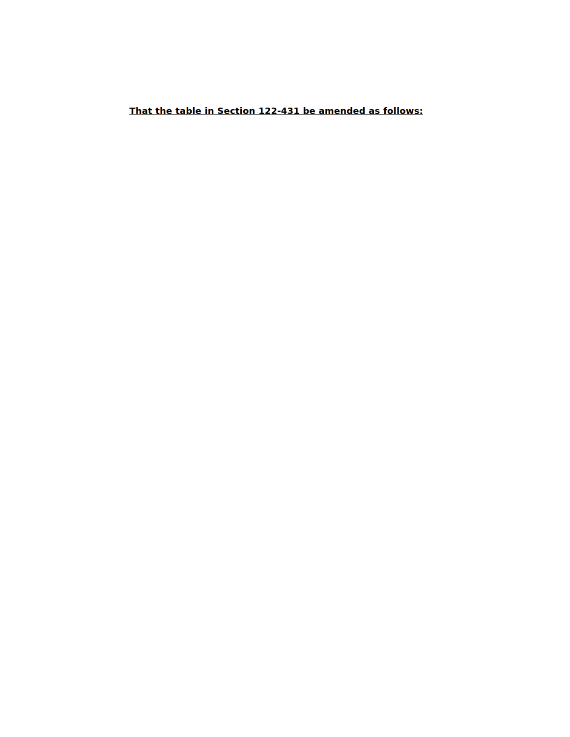That the table in Section 122-431 be amended as follows: